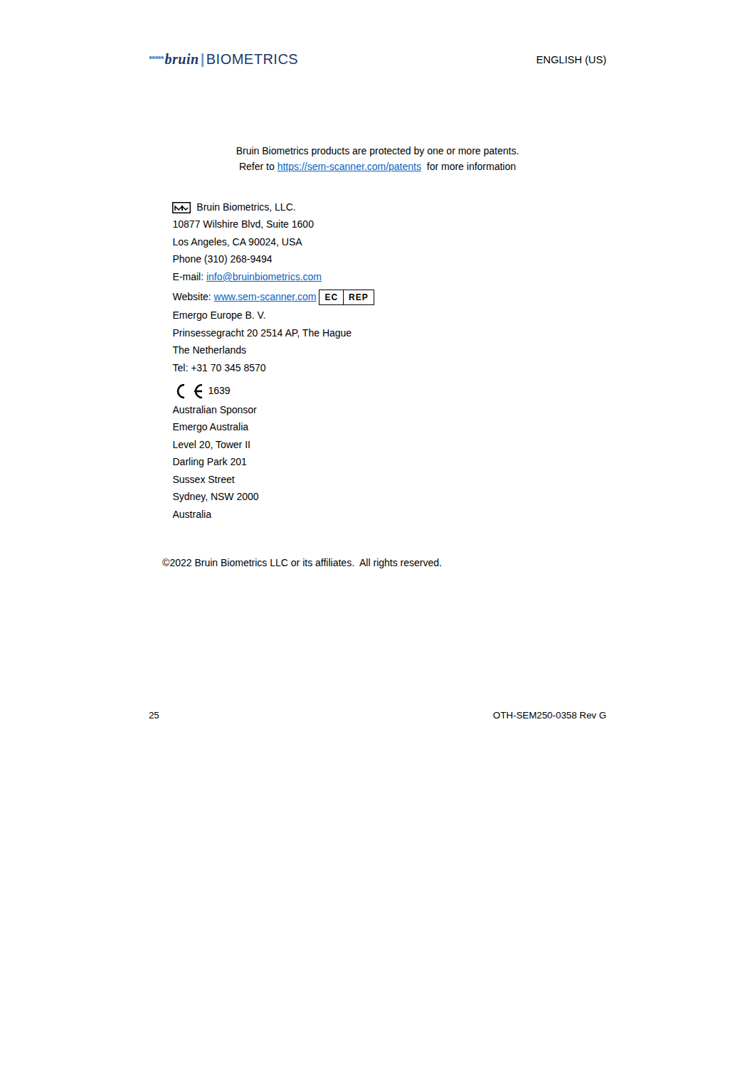••••• bruin | BIOMETRICS
ENGLISH (US)
Bruin Biometrics products are protected by one or more patents.
Refer to https://sem-scanner.com/patents for more information
Bruin Biometrics, LLC.
10877 Wilshire Blvd, Suite 1600
Los Angeles, CA 90024, USA
Phone (310) 268-9494
E-mail: info@bruinbiometrics.com
Website: www.sem-scanner.com
EC REP
Emergo Europe B. V.
Prinsessegracht 20 2514 AP, The Hague
The Netherlands
Tel: +31 70 345 8570
1639
Australian Sponsor
Emergo Australia
Level 20, Tower II
Darling Park 201
Sussex Street
Sydney, NSW 2000
Australia
©2022 Bruin Biometrics LLC or its affiliates. All rights reserved.
25 OTH-SEM250-0358 Rev G